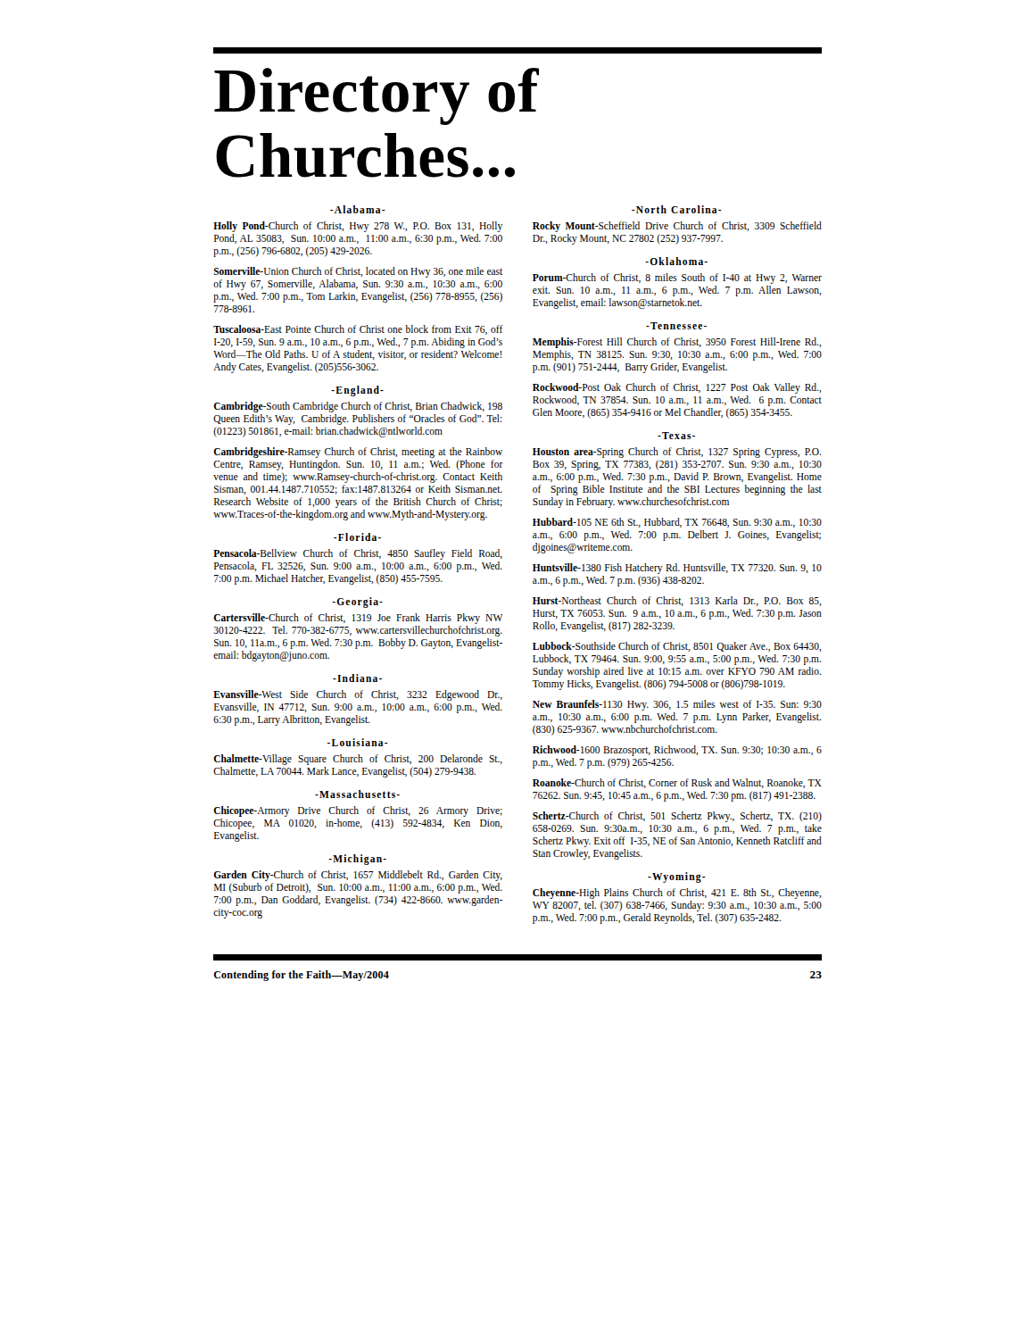Directory of Churches...
-Alabama-
Holly Pond-Church of Christ, Hwy 278 W., P.O. Box 131, Holly Pond, AL 35083, Sun. 10:00 a.m., 11:00 a.m., 6:30 p.m., Wed. 7:00 p.m., (256) 796-6802, (205) 429-2026.
Somerville-Union Church of Christ, located on Hwy 36, one mile east of Hwy 67, Somerville, Alabama, Sun. 9:30 a.m., 10:30 a.m., 6:00 p.m., Wed. 7:00 p.m., Tom Larkin, Evangelist, (256) 778-8955, (256) 778-8961.
Tuscaloosa-East Pointe Church of Christ one block from Exit 76, off I-20, I-59, Sun. 9 a.m., 10 a.m., 6 p.m., Wed., 7 p.m. Abiding in God’s Word—The Old Paths. U of A student, visitor, or resident? Welcome! Andy Cates, Evangelist. (205)556-3062.
-England-
Cambridge-South Cambridge Church of Christ, Brian Chadwick, 198 Queen Edith’s Way, Cambridge. Publishers of “Oracles of God”. Tel: (01223) 501861, e-mail: brian.chadwick@ntlworld.com
Cambridgeshire-Ramsey Church of Christ, meeting at the Rainbow Centre, Ramsey, Huntingdon. Sun. 10, 11 a.m.; Wed. (Phone for venue and time); www.Ramsey-church-of-christ.org. Contact Keith Sisman, 001.44.1487.710552; fax:1487.813264 or Keith Sisman.net. Research Website of 1,000 years of the British Church of Christ; www.Traces-of-the-kingdom.org and www.Myth-and-Mystery.org.
-Florida-
Pensacola-Bellview Church of Christ, 4850 Saufley Field Road, Pensacola, FL 32526, Sun. 9:00 a.m., 10:00 a.m., 6:00 p.m., Wed. 7:00 p.m. Michael Hatcher, Evangelist, (850) 455-7595.
-Georgia-
Cartersville-Church of Christ, 1319 Joe Frank Harris Pkwy NW 30120-4222. Tel. 770-382-6775, www.cartersvillechurchofchrist.org. Sun. 10, 11a.m., 6 p.m. Wed. 7:30 p.m. Bobby D. Gayton, Evangelist-email: bdgayton@juno.com.
-Indiana-
Evansville-West Side Church of Christ, 3232 Edgewood Dr., Evansville, IN 47712, Sun. 9:00 a.m., 10:00 a.m., 6:00 p.m., Wed. 6:30 p.m., Larry Albritton, Evangelist.
-Louisiana-
Chalmette-Village Square Church of Christ, 200 Delaronde St., Chalmette, LA 70044. Mark Lance, Evangelist, (504) 279-9438.
-Massachusetts-
Chicopee-Armory Drive Church of Christ, 26 Armory Drive; Chicopee, MA 01020, in-home, (413) 592-4834, Ken Dion, Evangelist.
-Michigan-
Garden City-Church of Christ, 1657 Middlebelt Rd., Garden City, MI (Suburb of Detroit), Sun. 10:00 a.m., 11:00 a.m., 6:00 p.m., Wed. 7:00 p.m., Dan Goddard, Evangelist. (734) 422-8660. www.garden-city-coc.org
-North Carolina-
Rocky Mount-Scheffield Drive Church of Christ, 3309 Scheffield Dr., Rocky Mount, NC 27802 (252) 937-7997.
-Oklahoma-
Porum-Church of Christ, 8 miles South of I-40 at Hwy 2, Warner exit. Sun. 10 a.m., 11 a.m., 6 p.m., Wed. 7 p.m. Allen Lawson, Evangelist, email: lawson@starnetok.net.
-Tennessee-
Memphis-Forest Hill Church of Christ, 3950 Forest Hill-Irene Rd., Memphis, TN 38125. Sun. 9:30, 10:30 a.m., 6:00 p.m., Wed. 7:00 p.m. (901) 751-2444, Barry Grider, Evangelist.
Rockwood-Post Oak Church of Christ, 1227 Post Oak Valley Rd., Rockwood, TN 37854. Sun. 10 a.m., 11 a.m., Wed. 6 p.m. Contact Glen Moore, (865) 354-9416 or Mel Chandler, (865) 354-3455.
-Texas-
Houston area-Spring Church of Christ, 1327 Spring Cypress, P.O. Box 39, Spring, TX 77383, (281) 353-2707. Sun. 9:30 a.m., 10:30 a.m., 6:00 p.m., Wed. 7:30 p.m., David P. Brown, Evangelist. Home of Spring Bible Institute and the SBI Lectures beginning the last Sunday in February. www.churchesofchrist.com
Hubbard-105 NE 6th St., Hubbard, TX 76648, Sun. 9:30 a.m., 10:30 a.m., 6:00 p.m., Wed. 7:00 p.m. Delbert J. Goines, Evangelist; djgoines@writeme.com.
Huntsville-1380 Fish Hatchery Rd. Huntsville, TX 77320. Sun. 9, 10 a.m., 6 p.m., Wed. 7 p.m. (936) 438-8202.
Hurst-Northeast Church of Christ, 1313 Karla Dr., P.O. Box 85, Hurst, TX 76053. Sun. 9 a.m., 10 a.m., 6 p.m., Wed. 7:30 p.m. Jason Rollo, Evangelist, (817) 282-3239.
Lubbock-Southside Church of Christ, 8501 Quaker Ave., Box 64430, Lubbock, TX 79464. Sun. 9:00, 9:55 a.m., 5:00 p.m., Wed. 7:30 p.m. Sunday worship aired live at 10:15 a.m. over KFYO 790 AM radio. Tommy Hicks, Evangelist. (806) 794-5008 or (806)798-1019.
New Braunfels-1130 Hwy. 306, 1.5 miles west of I-35. Sun: 9:30 a.m., 10:30 a.m., 6:00 p.m. Wed. 7 p.m. Lynn Parker, Evangelist. (830) 625-9367. www.nbchurchofchrist.com.
Richwood-1600 Brazosport, Richwood, TX. Sun. 9:30; 10:30 a.m., 6 p.m., Wed. 7 p.m. (979) 265-4256.
Roanoke-Church of Christ, Corner of Rusk and Walnut, Roanoke, TX 76262. Sun. 9:45, 10:45 a.m., 6 p.m., Wed. 7:30 pm. (817) 491-2388.
Schertz-Church of Christ, 501 Schertz Pkwy., Schertz, TX. (210) 658-0269. Sun. 9:30a.m., 10:30 a.m., 6 p.m., Wed. 7 p.m., take Schertz Pkwy. Exit off I-35, NE of San Antonio, Kenneth Ratcliff and Stan Crowley, Evangelists.
-Wyoming-
Cheyenne-High Plains Church of Christ, 421 E. 8th St., Cheyenne, WY 82007, tel. (307) 638-7466, Sunday: 9:30 a.m., 10:30 a.m., 5:00 p.m., Wed. 7:00 p.m., Gerald Reynolds, Tel. (307) 635-2482.
Contending for the Faith—May/2004
23